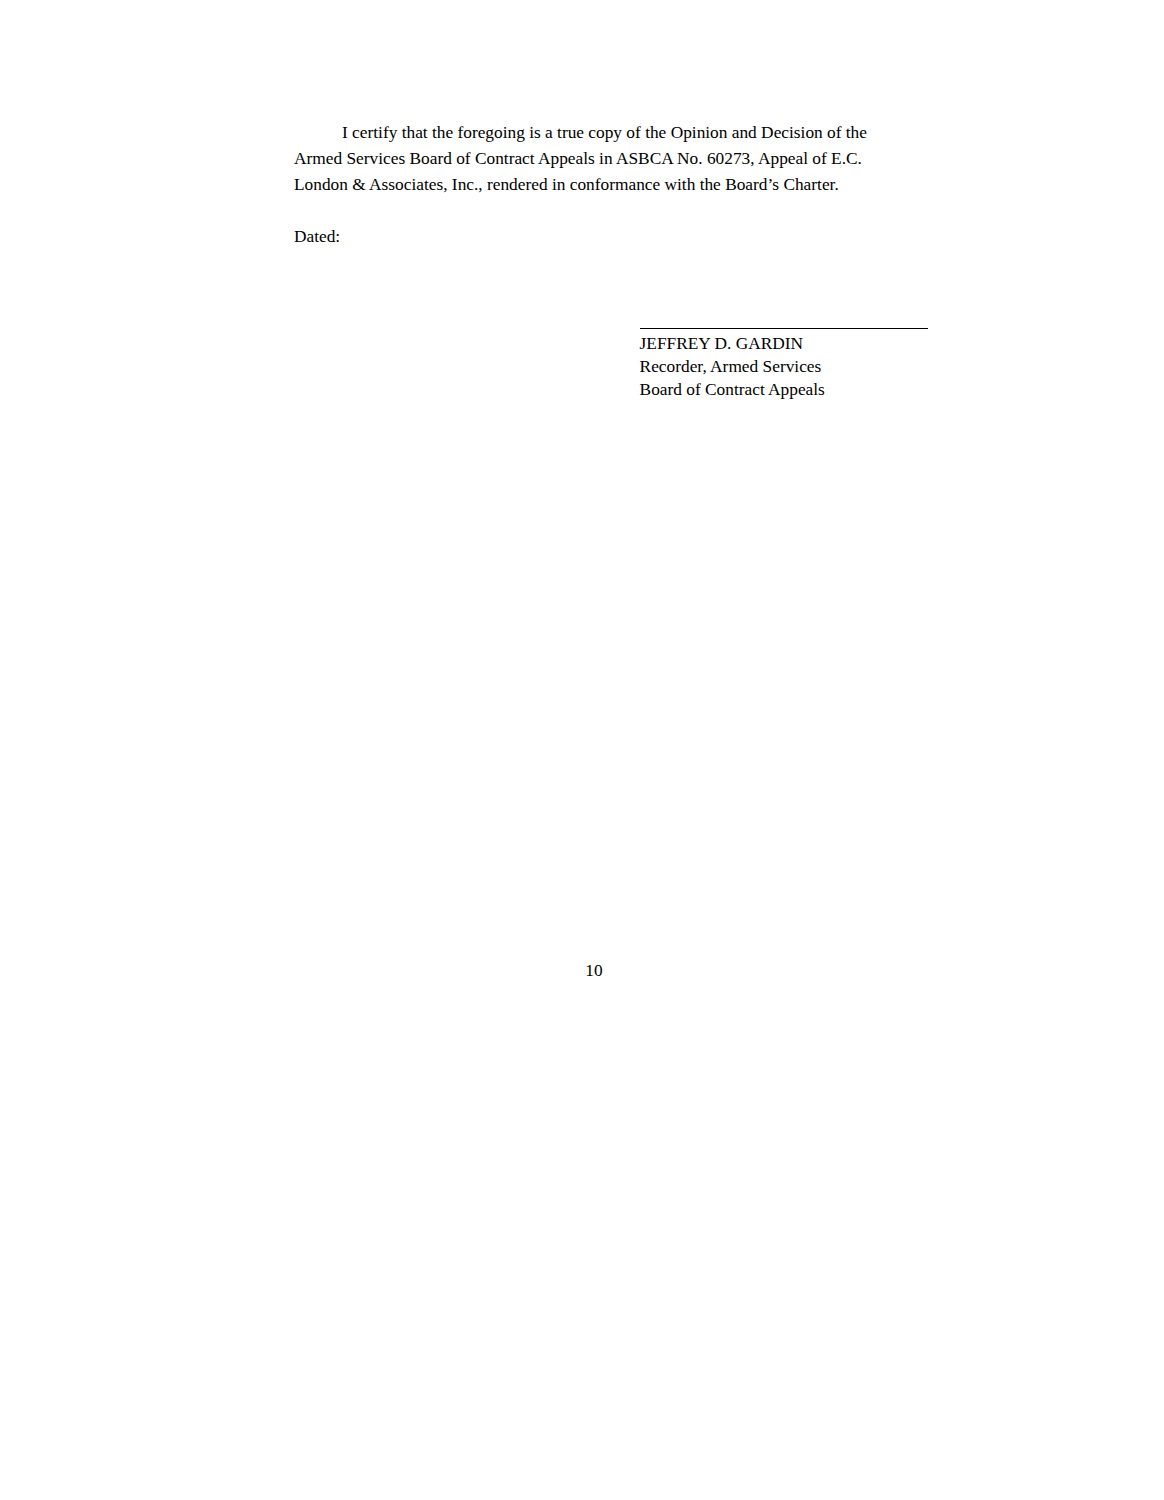I certify that the foregoing is a true copy of the Opinion and Decision of the Armed Services Board of Contract Appeals in ASBCA No. 60273, Appeal of E.C. London & Associates, Inc., rendered in conformance with the Board’s Charter.
Dated:
JEFFREY D. GARDIN
Recorder, Armed Services
Board of Contract Appeals
10